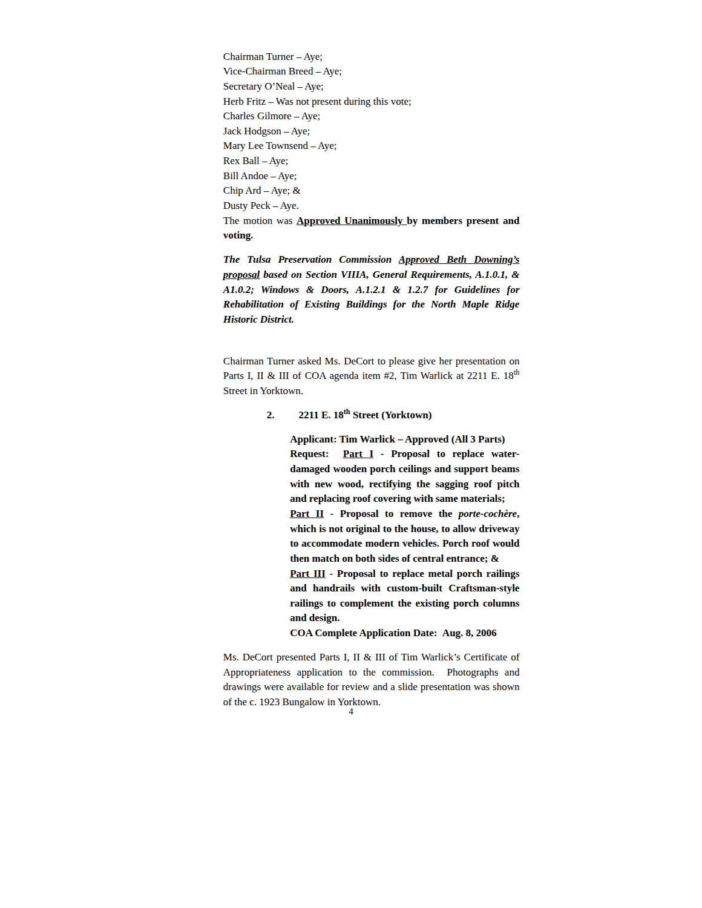Chairman Turner – Aye;
Vice-Chairman Breed – Aye;
Secretary O’Neal – Aye;
Herb Fritz – Was not present during this vote;
Charles Gilmore – Aye;
Jack Hodgson – Aye;
Mary Lee Townsend – Aye;
Rex Ball – Aye;
Bill Andoe – Aye;
Chip Ard – Aye; &
Dusty Peck – Aye.
The motion was Approved Unanimously by members present and voting.
The Tulsa Preservation Commission Approved Beth Downing’s proposal based on Section VIIIA, General Requirements, A.1.0.1, & A1.0.2; Windows & Doors, A.1.2.1 & 1.2.7 for Guidelines for Rehabilitation of Existing Buildings for the North Maple Ridge Historic District.
Chairman Turner asked Ms. DeCort to please give her presentation on Parts I, II & III of COA agenda item #2, Tim Warlick at 2211 E. 18th Street in Yorktown.
2. 2211 E. 18th Street (Yorktown)
Applicant: Tim Warlick – Approved (All 3 Parts)
Request: Part I - Proposal to replace water-damaged wooden porch ceilings and support beams with new wood, rectifying the sagging roof pitch and replacing roof covering with same materials;
Part II - Proposal to remove the porte-cochère, which is not original to the house, to allow driveway to accommodate modern vehicles. Porch roof would then match on both sides of central entrance; &
Part III - Proposal to replace metal porch railings and handrails with custom-built Craftsman-style railings to complement the existing porch columns and design.
COA Complete Application Date: Aug. 8, 2006
Ms. DeCort presented Parts I, II & III of Tim Warlick’s Certificate of Appropriateness application to the commission. Photographs and drawings were available for review and a slide presentation was shown of the c. 1923 Bungalow in Yorktown.
4